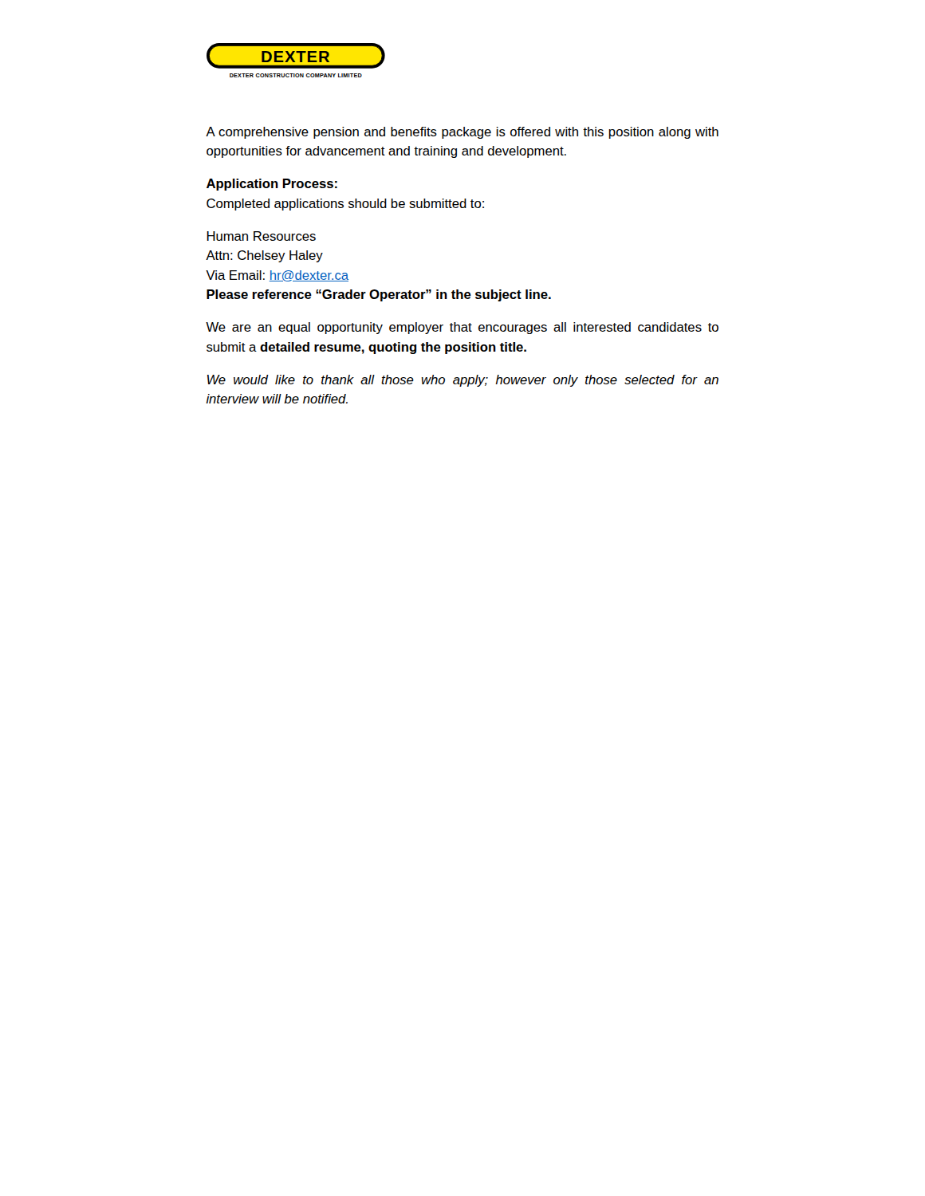DEXTER DEXTER CONSTRUCTION COMPANY LIMITED
A comprehensive pension and benefits package is offered with this position along with opportunities for advancement and training and development.
Application Process:
Completed applications should be submitted to:
Human Resources
Attn: Chelsey Haley
Via Email: hr@dexter.ca
Please reference “Grader Operator” in the subject line.
We are an equal opportunity employer that encourages all interested candidates to submit a detailed resume, quoting the position title.
We would like to thank all those who apply; however only those selected for an interview will be notified.